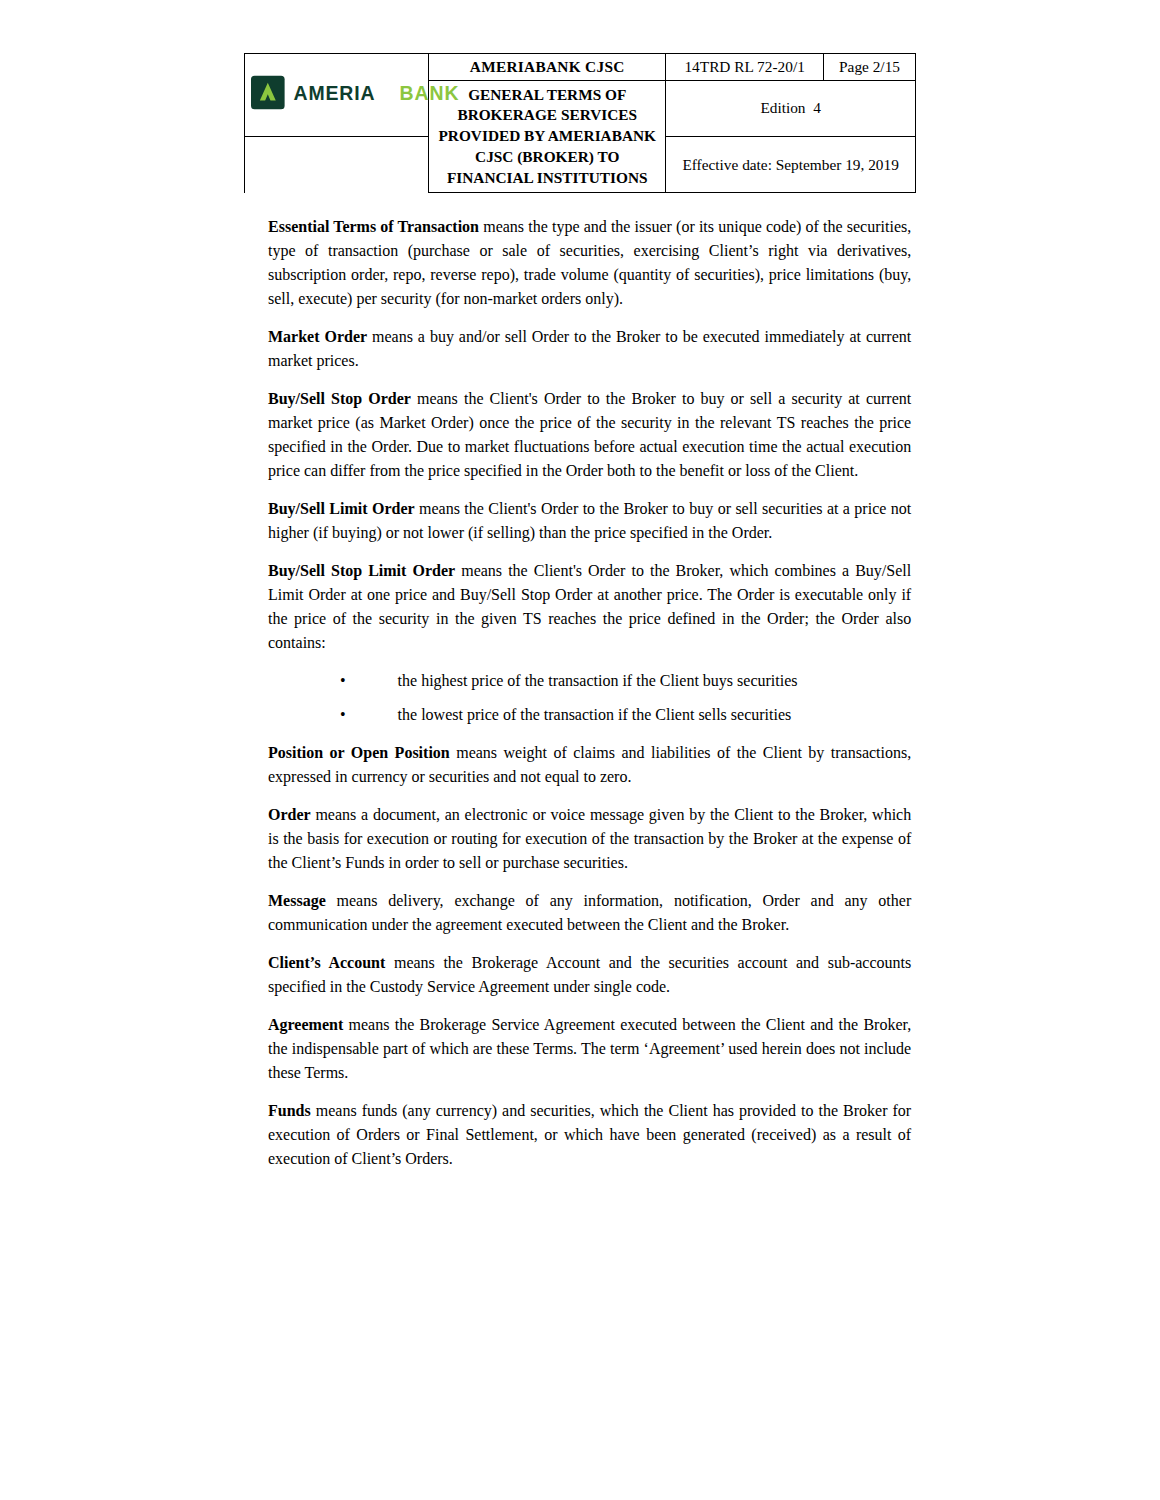| AMERIA BANK | AMERIABANK CJSC | 14TRD RL 72-20/1 | Page 2/15 |
| GENERAL TERMS OF BROKERAGE SERVICES PROVIDED BY AMERIABANK CJSC (BROKER) TO FINANCIAL INSTITUTIONS | Edition 4 |
| | Effective date: September 19, 2019 |
Essential Terms of Transaction means the type and the issuer (or its unique code) of the securities, type of transaction (purchase or sale of securities, exercising Client’s right via derivatives, subscription order, repo, reverse repo), trade volume (quantity of securities), price limitations (buy, sell, execute) per security (for non-market orders only).
Market Order means a buy and/or sell Order to the Broker to be executed immediately at current market prices.
Buy/Sell Stop Order means the Client's Order to the Broker to buy or sell a security at current market price (as Market Order) once the price of the security in the relevant TS reaches the price specified in the Order. Due to market fluctuations before actual execution time the actual execution price can differ from the price specified in the Order both to the benefit or loss of the Client.
Buy/Sell Limit Order means the Client's Order to the Broker to buy or sell securities at a price not higher (if buying) or not lower (if selling) than the price specified in the Order.
Buy/Sell Stop Limit Order means the Client's Order to the Broker, which combines a Buy/Sell Limit Order at one price and Buy/Sell Stop Order at another price. The Order is executable only if the price of the security in the given TS reaches the price defined in the Order; the Order also contains:
the highest price of the transaction if the Client buys securities
the lowest price of the transaction if the Client sells securities
Position or Open Position means weight of claims and liabilities of the Client by transactions, expressed in currency or securities and not equal to zero.
Order means a document, an electronic or voice message given by the Client to the Broker, which is the basis for execution or routing for execution of the transaction by the Broker at the expense of the Client’s Funds in order to sell or purchase securities.
Message means delivery, exchange of any information, notification, Order and any other communication under the agreement executed between the Client and the Broker.
Client’s Account means the Brokerage Account and the securities account and sub-accounts specified in the Custody Service Agreement under single code.
Agreement means the Brokerage Service Agreement executed between the Client and the Broker, the indispensable part of which are these Terms. The term ‘Agreement’ used herein does not include these Terms.
Funds means funds (any currency) and securities, which the Client has provided to the Broker for execution of Orders or Final Settlement, or which have been generated (received) as a result of execution of Client’s Orders.